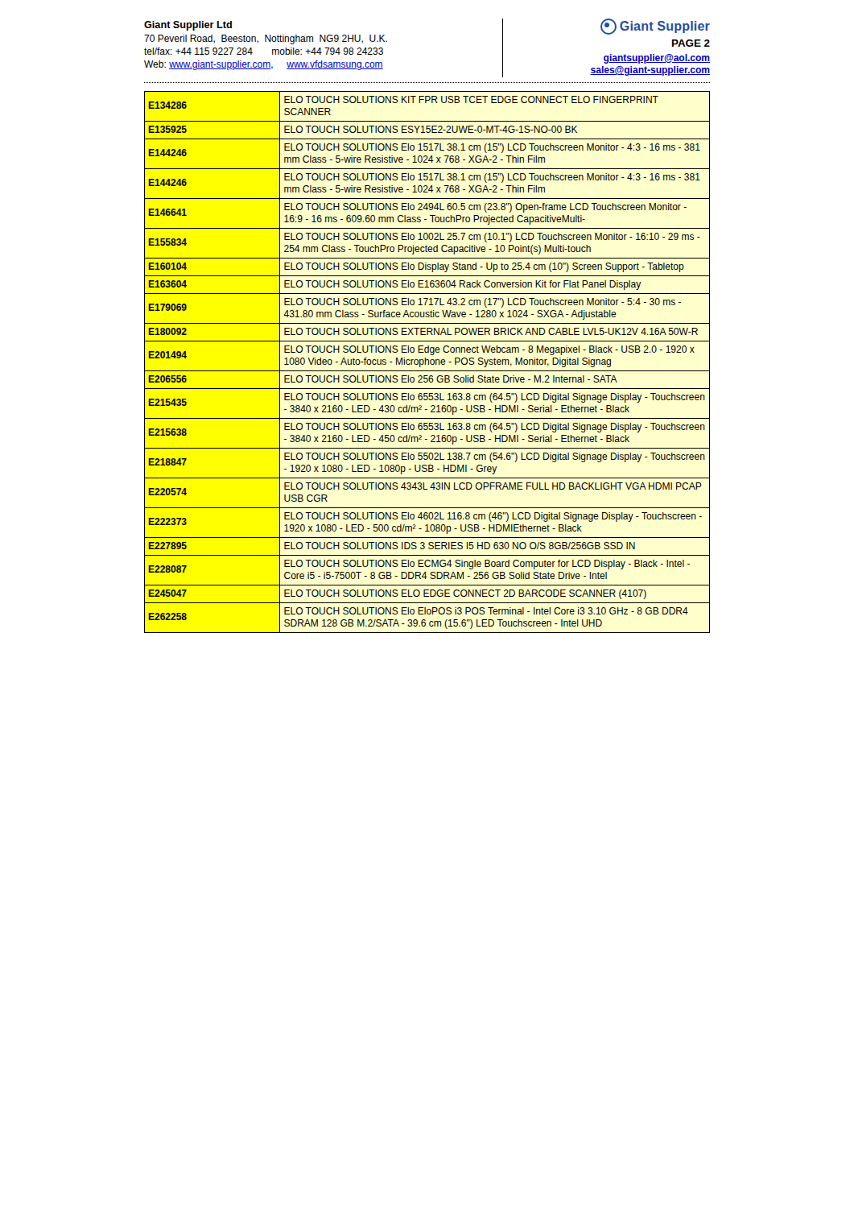Giant Supplier Ltd
70 Peveril Road, Beeston, Nottingham NG9 2HU, U.K.
tel/fax: +44 115 9227 284 mobile: +44 794 98 24233
Web: www.giant-supplier.com, www.vfdsamsung.com
Giant Supplier
PAGE 2
giantsupplier@aol.com sales@giant-supplier.com
| E134286 | ELO TOUCH SOLUTIONS KIT FPR USB TCET EDGE CONNECT ELO FINGERPRINT SCANNER |
| E135925 | ELO TOUCH SOLUTIONS ESY15E2-2UWE-0-MT-4G-1S-NO-00 BK |
| E144246 | ELO TOUCH SOLUTIONS Elo 1517L 38.1 cm (15") LCD Touchscreen Monitor - 4:3 - 16 ms - 381 mm Class - 5-wire Resistive - 1024 x 768 - XGA-2 - Thin Film |
| E144246 | ELO TOUCH SOLUTIONS Elo 1517L 38.1 cm (15") LCD Touchscreen Monitor - 4:3 - 16 ms - 381 mm Class - 5-wire Resistive - 1024 x 768 - XGA-2 - Thin Film |
| E146641 | ELO TOUCH SOLUTIONS Elo 2494L 60.5 cm (23.8") Open-frame LCD Touchscreen Monitor - 16:9 - 16 ms - 609.60 mm Class - TouchPro Projected CapacitiveMulti- |
| E155834 | ELO TOUCH SOLUTIONS Elo 1002L 25.7 cm (10.1") LCD Touchscreen Monitor - 16:10 - 29 ms - 254 mm Class - TouchPro Projected Capacitive - 10 Point(s) Multi-touch |
| E160104 | ELO TOUCH SOLUTIONS Elo Display Stand - Up to 25.4 cm (10") Screen Support - Tabletop |
| E163604 | ELO TOUCH SOLUTIONS Elo E163604 Rack Conversion Kit for Flat Panel Display |
| E179069 | ELO TOUCH SOLUTIONS Elo 1717L 43.2 cm (17") LCD Touchscreen Monitor - 5:4 - 30 ms - 431.80 mm Class - Surface Acoustic Wave - 1280 x 1024 - SXGA - Adjustable |
| E180092 | ELO TOUCH SOLUTIONS EXTERNAL POWER BRICK AND CABLE LVL5-UK12V 4.16A 50W-R |
| E201494 | ELO TOUCH SOLUTIONS Elo Edge Connect Webcam - 8 Megapixel - Black - USB 2.0 - 1920 x 1080 Video - Auto-focus - Microphone - POS System, Monitor, Digital Signag |
| E206556 | ELO TOUCH SOLUTIONS Elo 256 GB Solid State Drive - M.2 Internal - SATA |
| E215435 | ELO TOUCH SOLUTIONS Elo 6553L 163.8 cm (64.5") LCD Digital Signage Display - Touchscreen - 3840 x 2160 - LED - 430 cd/m² - 2160p - USB - HDMI - Serial - Ethernet - Black |
| E215638 | ELO TOUCH SOLUTIONS Elo 6553L 163.8 cm (64.5") LCD Digital Signage Display - Touchscreen - 3840 x 2160 - LED - 450 cd/m² - 2160p - USB - HDMI - Serial - Ethernet - Black |
| E218847 | ELO TOUCH SOLUTIONS Elo 5502L 138.7 cm (54.6") LCD Digital Signage Display - Touchscreen - 1920 x 1080 - LED - 1080p - USB - HDMI - Grey |
| E220574 | ELO TOUCH SOLUTIONS 4343L 43IN LCD OPFRAME FULL HD BACKLIGHT VGA HDMI PCAP USB CGR |
| E222373 | ELO TOUCH SOLUTIONS Elo 4602L 116.8 cm (46") LCD Digital Signage Display - Touchscreen - 1920 x 1080 - LED - 500 cd/m² - 1080p - USB - HDMIEthernet - Black |
| E227895 | ELO TOUCH SOLUTIONS IDS 3 SERIES I5 HD 630 NO O/S 8GB/256GB SSD IN |
| E228087 | ELO TOUCH SOLUTIONS Elo ECMG4 Single Board Computer for LCD Display - Black - Intel - Core i5 - i5-7500T - 8 GB - DDR4 SDRAM - 256 GB Solid State Drive - Intel |
| E245047 | ELO TOUCH SOLUTIONS ELO EDGE CONNECT 2D BARCODE SCANNER (4107) |
| E262258 | ELO TOUCH SOLUTIONS Elo EloPOS i3 POS Terminal - Intel Core i3 3.10 GHz - 8 GB DDR4 SDRAM 128 GB M.2/SATA - 39.6 cm (15.6") LED Touchscreen - Intel UHD |